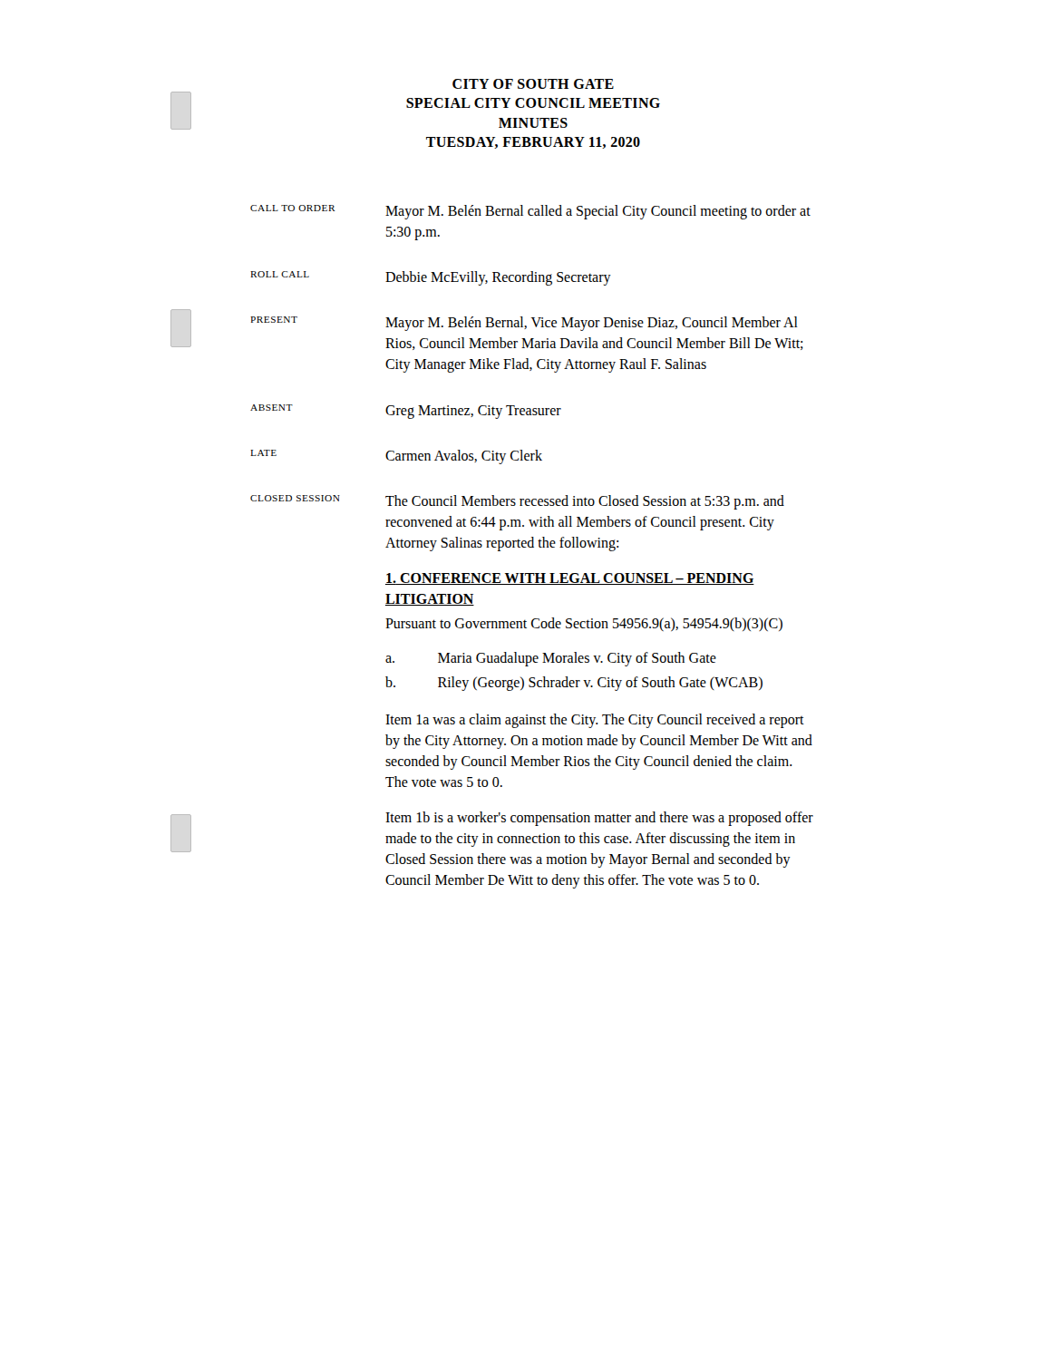CITY OF SOUTH GATE
SPECIAL CITY COUNCIL MEETING
MINUTES
TUESDAY, FEBRUARY 11, 2020
| Call to Order | Mayor M. Belén Bernal called a Special City Council meeting to order at 5:30 p.m. |
| Roll Call | Debbie McEvilly, Recording Secretary |
| Present | Mayor M. Belén Bernal, Vice Mayor Denise Diaz, Council Member Al Rios, Council Member Maria Davila and Council Member Bill De Witt; City Manager Mike Flad, City Attorney Raul F. Salinas |
| Absent | Greg Martinez, City Treasurer |
| Late | Carmen Avalos, City Clerk |
| Closed Session | The Council Members recessed into Closed Session at 5:33 p.m. and reconvened at 6:44 p.m. with all Members of Council present. City Attorney Salinas reported the following: 1. CONFERENCE WITH LEGAL COUNSEL – PENDING LITIGATION Pursuant to Government Code Section 54956.9(a), 54954.9(b)(3)(C) a. Maria Guadalupe Morales v. City of South Gate b. Riley (George) Schrader v. City of South Gate (WCAB) Item 1a was a claim against the City. The City Council received a report by the City Attorney. On a motion made by Council Member De Witt and seconded by Council Member Rios the City Council denied the claim. The vote was 5 to 0. Item 1b is a worker's compensation matter and there was a proposed offer made to the city in connection to this case. After discussing the item in Closed Session there was a motion by Mayor Bernal and seconded by Council Member De Witt to deny this offer. The vote was 5 to 0. |